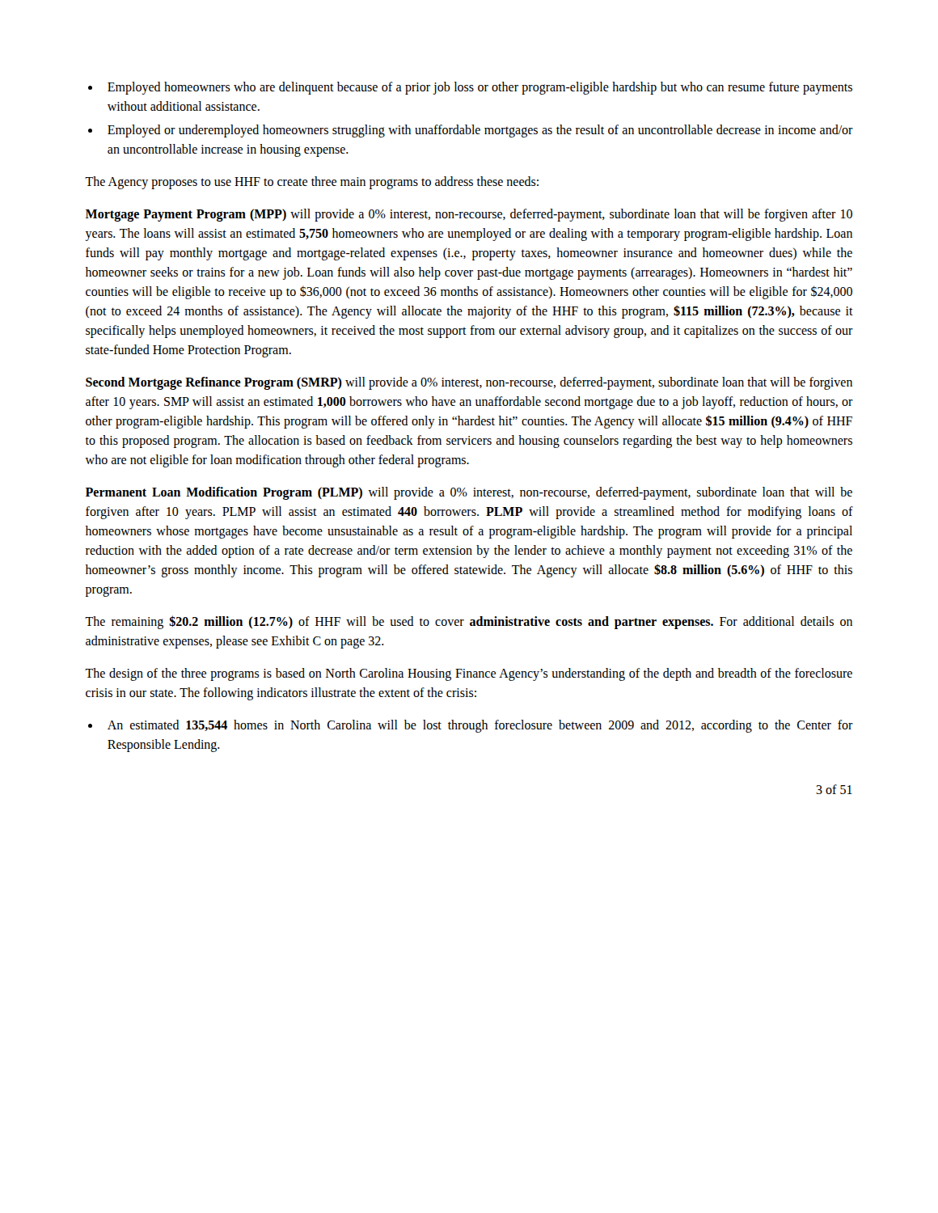Employed homeowners who are delinquent because of a prior job loss or other program-eligible hardship but who can resume future payments without additional assistance.
Employed or underemployed homeowners struggling with unaffordable mortgages as the result of an uncontrollable decrease in income and/or an uncontrollable increase in housing expense.
The Agency proposes to use HHF to create three main programs to address these needs:
Mortgage Payment Program (MPP) will provide a 0% interest, non-recourse, deferred-payment, subordinate loan that will be forgiven after 10 years. The loans will assist an estimated 5,750 homeowners who are unemployed or are dealing with a temporary program-eligible hardship. Loan funds will pay monthly mortgage and mortgage-related expenses (i.e., property taxes, homeowner insurance and homeowner dues) while the homeowner seeks or trains for a new job. Loan funds will also help cover past-due mortgage payments (arrearages). Homeowners in “hardest hit” counties will be eligible to receive up to $36,000 (not to exceed 36 months of assistance). Homeowners other counties will be eligible for $24,000 (not to exceed 24 months of assistance). The Agency will allocate the majority of the HHF to this program, $115 million (72.3%), because it specifically helps unemployed homeowners, it received the most support from our external advisory group, and it capitalizes on the success of our state-funded Home Protection Program.
Second Mortgage Refinance Program (SMRP) will provide a 0% interest, non-recourse, deferred-payment, subordinate loan that will be forgiven after 10 years. SMP will assist an estimated 1,000 borrowers who have an unaffordable second mortgage due to a job layoff, reduction of hours, or other program-eligible hardship. This program will be offered only in “hardest hit” counties. The Agency will allocate $15 million (9.4%) of HHF to this proposed program. The allocation is based on feedback from servicers and housing counselors regarding the best way to help homeowners who are not eligible for loan modification through other federal programs.
Permanent Loan Modification Program (PLMP) will provide a 0% interest, non-recourse, deferred-payment, subordinate loan that will be forgiven after 10 years. PLMP will assist an estimated 440 borrowers. PLMP will provide a streamlined method for modifying loans of homeowners whose mortgages have become unsustainable as a result of a program-eligible hardship. The program will provide for a principal reduction with the added option of a rate decrease and/or term extension by the lender to achieve a monthly payment not exceeding 31% of the homeowner’s gross monthly income. This program will be offered statewide. The Agency will allocate $8.8 million (5.6%) of HHF to this program.
The remaining $20.2 million (12.7%) of HHF will be used to cover administrative costs and partner expenses. For additional details on administrative expenses, please see Exhibit C on page 32.
The design of the three programs is based on North Carolina Housing Finance Agency’s understanding of the depth and breadth of the foreclosure crisis in our state. The following indicators illustrate the extent of the crisis:
An estimated 135,544 homes in North Carolina will be lost through foreclosure between 2009 and 2012, according to the Center for Responsible Lending.
3 of 51